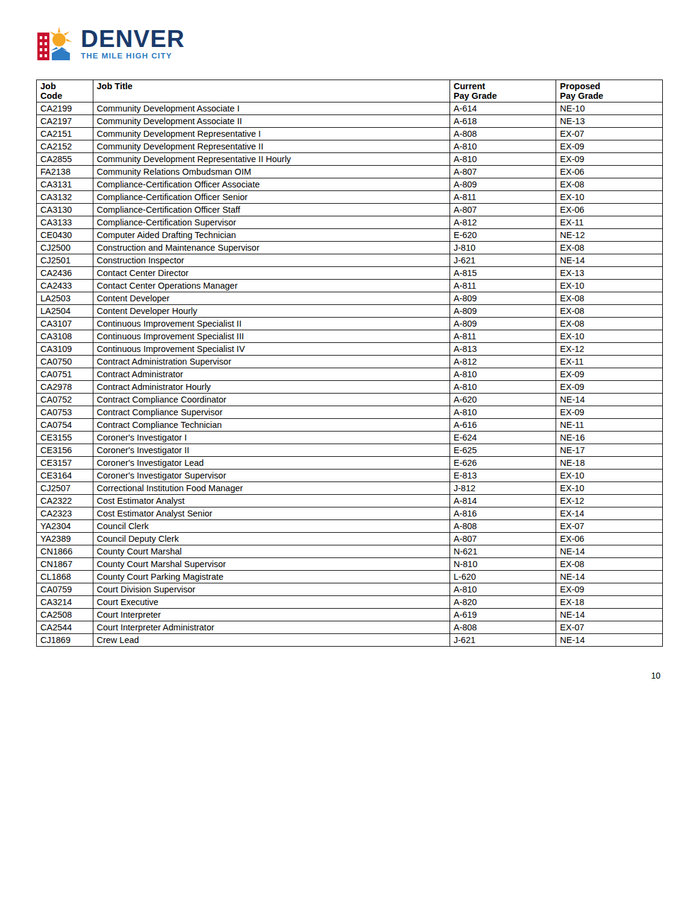DENVER
THE MILE HIGH CITY
| Job Code | Job Title | Current Pay Grade | Proposed Pay Grade |
| --- | --- | --- | --- |
| CA2199 | Community Development Associate I | A-614 | NE-10 |
| CA2197 | Community Development Associate II | A-618 | NE-13 |
| CA2151 | Community Development Representative I | A-808 | EX-07 |
| CA2152 | Community Development Representative II | A-810 | EX-09 |
| CA2855 | Community Development Representative II Hourly | A-810 | EX-09 |
| FA2138 | Community Relations Ombudsman OIM | A-807 | EX-06 |
| CA3131 | Compliance-Certification Officer Associate | A-809 | EX-08 |
| CA3132 | Compliance-Certification Officer Senior | A-811 | EX-10 |
| CA3130 | Compliance-Certification Officer Staff | A-807 | EX-06 |
| CA3133 | Compliance-Certification Supervisor | A-812 | EX-11 |
| CE0430 | Computer Aided Drafting Technician | E-620 | NE-12 |
| CJ2500 | Construction and Maintenance Supervisor | J-810 | EX-08 |
| CJ2501 | Construction Inspector | J-621 | NE-14 |
| CA2436 | Contact Center Director | A-815 | EX-13 |
| CA2433 | Contact Center Operations Manager | A-811 | EX-10 |
| LA2503 | Content Developer | A-809 | EX-08 |
| LA2504 | Content Developer Hourly | A-809 | EX-08 |
| CA3107 | Continuous Improvement Specialist II | A-809 | EX-08 |
| CA3108 | Continuous Improvement Specialist III | A-811 | EX-10 |
| CA3109 | Continuous Improvement Specialist IV | A-813 | EX-12 |
| CA0750 | Contract Administration Supervisor | A-812 | EX-11 |
| CA0751 | Contract Administrator | A-810 | EX-09 |
| CA2978 | Contract Administrator Hourly | A-810 | EX-09 |
| CA0752 | Contract Compliance Coordinator | A-620 | NE-14 |
| CA0753 | Contract Compliance Supervisor | A-810 | EX-09 |
| CA0754 | Contract Compliance Technician | A-616 | NE-11 |
| CE3155 | Coroner's Investigator I | E-624 | NE-16 |
| CE3156 | Coroner's Investigator II | E-625 | NE-17 |
| CE3157 | Coroner's Investigator Lead | E-626 | NE-18 |
| CE3164 | Coroner's Investigator Supervisor | E-813 | EX-10 |
| CJ2507 | Correctional Institution Food Manager | J-812 | EX-10 |
| CA2322 | Cost Estimator Analyst | A-814 | EX-12 |
| CA2323 | Cost Estimator Analyst Senior | A-816 | EX-14 |
| YA2304 | Council Clerk | A-808 | EX-07 |
| YA2389 | Council Deputy Clerk | A-807 | EX-06 |
| CN1866 | County Court Marshal | N-621 | NE-14 |
| CN1867 | County Court Marshal Supervisor | N-810 | EX-08 |
| CL1868 | County Court Parking Magistrate | L-620 | NE-14 |
| CA0759 | Court Division Supervisor | A-810 | EX-09 |
| CA3214 | Court Executive | A-820 | EX-18 |
| CA2508 | Court Interpreter | A-619 | NE-14 |
| CA2544 | Court Interpreter Administrator | A-808 | EX-07 |
| CJ1869 | Crew Lead | J-621 | NE-14 |
10